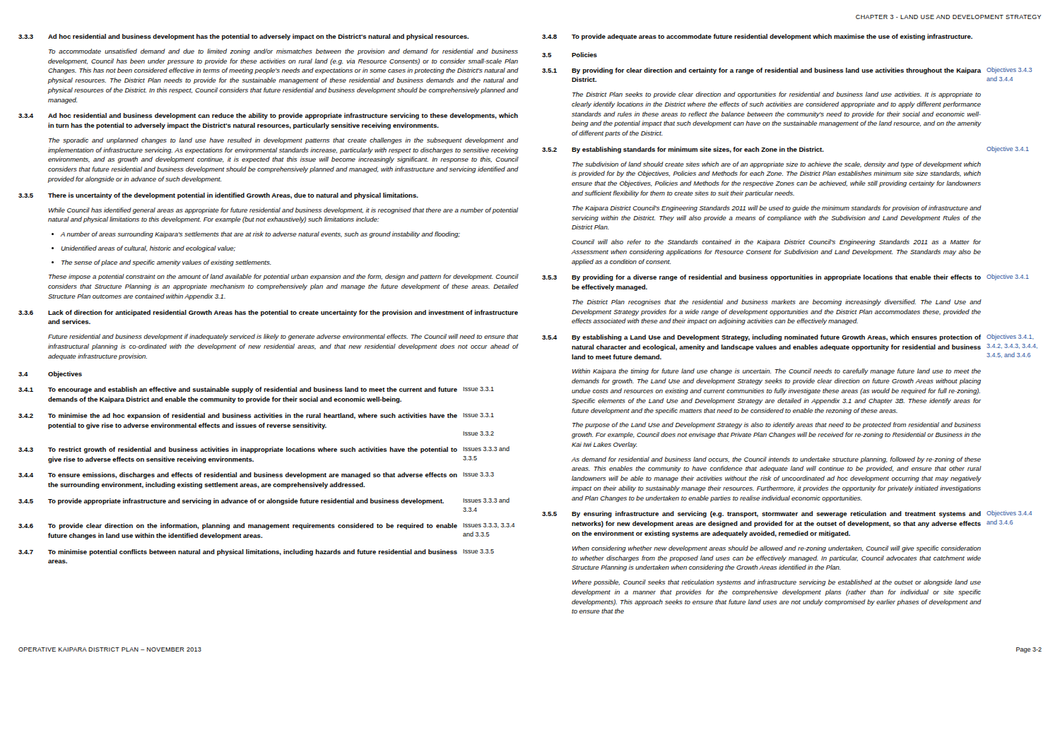CHAPTER 3 - LAND USE AND DEVELOPMENT STRATEGY
3.3.3
Ad hoc residential and business development has the potential to adversely impact on the District's natural and physical resources.
To accommodate unsatisfied demand and due to limited zoning and/or mismatches between the provision and demand for residential and business development, Council has been under pressure to provide for these activities on rural land (e.g. via Resource Consents) or to consider small-scale Plan Changes. This has not been considered effective in terms of meeting people's needs and expectations or in some cases in protecting the District's natural and physical resources. The District Plan needs to provide for the sustainable management of these residential and business demands and the natural and physical resources of the District. In this respect, Council considers that future residential and business development should be comprehensively planned and managed.
3.3.4
Ad hoc residential and business development can reduce the ability to provide appropriate infrastructure servicing to these developments, which in turn has the potential to adversely impact the District's natural resources, particularly sensitive receiving environments.
The sporadic and unplanned changes to land use have resulted in development patterns that create challenges in the subsequent development and implementation of infrastructure servicing. As expectations for environmental standards increase, particularly with respect to discharges to sensitive receiving environments, and as growth and development continue, it is expected that this issue will become increasingly significant. In response to this, Council considers that future residential and business development should be comprehensively planned and managed, with infrastructure and servicing identified and provided for alongside or in advance of such development.
3.3.5
There is uncertainty of the development potential in identified Growth Areas, due to natural and physical limitations.
While Council has identified general areas as appropriate for future residential and business development, it is recognised that there are a number of potential natural and physical limitations to this development. For example (but not exhaustively) such limitations include:
A number of areas surrounding Kaipara's settlements that are at risk to adverse natural events, such as ground instability and flooding;
Unidentified areas of cultural, historic and ecological value;
The sense of place and specific amenity values of existing settlements.
These impose a potential constraint on the amount of land available for potential urban expansion and the form, design and pattern for development. Council considers that Structure Planning is an appropriate mechanism to comprehensively plan and manage the future development of these areas. Detailed Structure Plan outcomes are contained within Appendix 3.1.
3.3.6
Lack of direction for anticipated residential Growth Areas has the potential to create uncertainty for the provision and investment of infrastructure and services.
Future residential and business development if inadequately serviced is likely to generate adverse environmental effects. The Council will need to ensure that infrastructural planning is co-ordinated with the development of new residential areas, and that new residential development does not occur ahead of adequate infrastructure provision.
3.4
Objectives
3.4.1
To encourage and establish an effective and sustainable supply of residential and business land to meet the current and future demands of the Kaipara District and enable the community to provide for their social and economic well-being.
Issue 3.3.1
3.4.2
To minimise the ad hoc expansion of residential and business activities in the rural heartland, where such activities have the potential to give rise to adverse environmental effects and issues of reverse sensitivity.
Issue 3.3.1
Issue 3.3.2
3.4.3
To restrict growth of residential and business activities in inappropriate locations where such activities have the potential to give rise to adverse effects on sensitive receiving environments.
Issues 3.3.3 and 3.3.5
3.4.4
To ensure emissions, discharges and effects of residential and business development are managed so that adverse effects on the surrounding environment, including existing settlement areas, are comprehensively addressed.
Issue 3.3.3
3.4.5
To provide appropriate infrastructure and servicing in advance of or alongside future residential and business development.
Issues 3.3.3 and 3.3.4
3.4.6
To provide clear direction on the information, planning and management requirements considered to be required to enable future changes in land use within the identified development areas.
Issues 3.3.3, 3.3.4 and 3.3.5
3.4.7
To minimise potential conflicts between natural and physical limitations, including hazards and future residential and business areas.
Issue 3.3.5
3.4.8
To provide adequate areas to accommodate future residential development which maximise the use of existing infrastructure.
3.5
Policies
3.5.1
By providing for clear direction and certainty for a range of residential and business land use activities throughout the Kaipara District.
The District Plan seeks to provide clear direction and opportunities for residential and business land use activities. It is appropriate to clearly identify locations in the District where the effects of such activities are considered appropriate and to apply different performance standards and rules in these areas to reflect the balance between the community's need to provide for their social and economic well-being and the potential impact that such development can have on the sustainable management of the land resource, and on the amenity of different parts of the District.
Objectives 3.4.3 and 3.4.4
3.5.2
By establishing standards for minimum site sizes, for each Zone in the District.
The subdivision of land should create sites which are of an appropriate size to achieve the scale, density and type of development which is provided for by the Objectives, Policies and Methods for each Zone. The District Plan establishes minimum site size standards, which ensure that the Objectives, Policies and Methods for the respective Zones can be achieved, while still providing certainty for landowners and sufficient flexibility for them to create sites to suit their particular needs.
The Kaipara District Council's Engineering Standards 2011 will be used to guide the minimum standards for provision of infrastructure and servicing within the District. They will also provide a means of compliance with the Subdivision and Land Development Rules of the District Plan.
Council will also refer to the Standards contained in the Kaipara District Council's Engineering Standards 2011 as a Matter for Assessment when considering applications for Resource Consent for Subdivision and Land Development. The Standards may also be applied as a condition of consent.
Objective 3.4.1
3.5.3
By providing for a diverse range of residential and business opportunities in appropriate locations that enable their effects to be effectively managed.
The District Plan recognises that the residential and business markets are becoming increasingly diversified. The Land Use and Development Strategy provides for a wide range of development opportunities and the District Plan accommodates these, provided the effects associated with these and their impact on adjoining activities can be effectively managed.
Objective 3.4.1
3.5.4
By establishing a Land Use and Development Strategy, including nominated future Growth Areas, which ensures protection of natural character and ecological, amenity and landscape values and enables adequate opportunity for residential and business land to meet future demand.
Within Kaipara the timing for future land use change is uncertain. The Council needs to carefully manage future land use to meet the demands for growth. The Land Use and development Strategy seeks to provide clear direction on future Growth Areas without placing undue costs and resources on existing and current communities to fully investigate these areas (as would be required for full re-zoning). Specific elements of the Land Use and Development Strategy are detailed in Appendix 3.1 and Chapter 3B. These identify areas for future development and the specific matters that need to be considered to enable the rezoning of these areas.
The purpose of the Land Use and Development Strategy is also to identify areas that need to be protected from residential and business growth. For example, Council does not envisage that Private Plan Changes will be received for re-zoning to Residential or Business in the Kai Iwi Lakes Overlay.
As demand for residential and business land occurs, the Council intends to undertake structure planning, followed by re-zoning of these areas. This enables the community to have confidence that adequate land will continue to be provided, and ensure that other rural landowners will be able to manage their activities without the risk of uncoordinated ad hoc development occurring that may negatively impact on their ability to sustainably manage their resources. Furthermore, it provides the opportunity for privately initiated investigations and Plan Changes to be undertaken to enable parties to realise individual economic opportunities.
Objectives 3.4.1, 3.4.2, 3.4.3, 3.4.4, 3.4.5, and 3.4.6
3.5.5
By ensuring infrastructure and servicing (e.g. transport, stormwater and sewerage reticulation and treatment systems and networks) for new development areas are designed and provided for at the outset of development, so that any adverse effects on the environment or existing systems are adequately avoided, remedied or mitigated.
When considering whether new development areas should be allowed and re-zoning undertaken, Council will give specific consideration to whether discharges from the proposed land uses can be effectively managed. In particular, Council advocates that catchment wide Structure Planning is undertaken when considering the Growth Areas identified in the Plan.
Where possible, Council seeks that reticulation systems and infrastructure servicing be established at the outset or alongside land use development in a manner that provides for the comprehensive development plans (rather than for individual or site specific developments). This approach seeks to ensure that future land uses are not unduly compromised by earlier phases of development and to ensure that the
Objectives 3.4.4 and 3.4.6
OPERATIVE KAIPARA DISTRICT PLAN – NOVEMBER 2013
Page 3-2